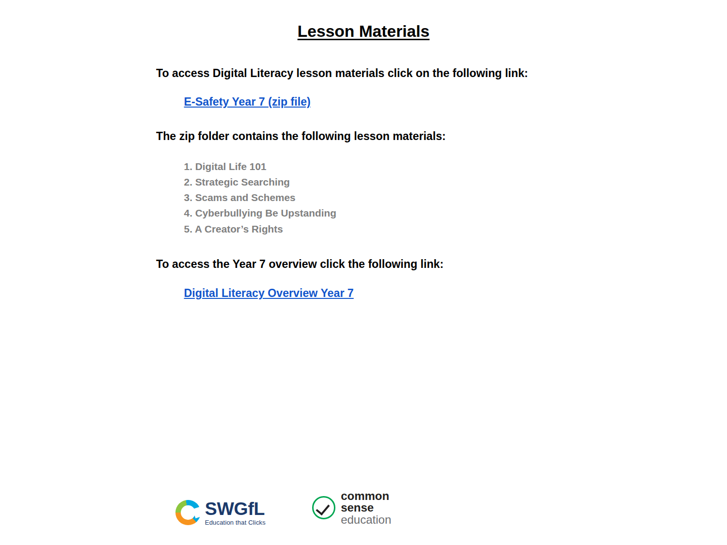Lesson Materials
To access Digital Literacy lesson materials click on the following link:
E-Safety Year 7 (zip file)
The zip folder contains the following lesson materials:
Digital Life 101
Strategic Searching
Scams and Schemes
Cyberbullying Be Upstanding
A Creator’s Rights
To access the Year 7 overview click the following link:
Digital Literacy Overview Year 7
SWGf L
Education that Clicks
common
sense
education